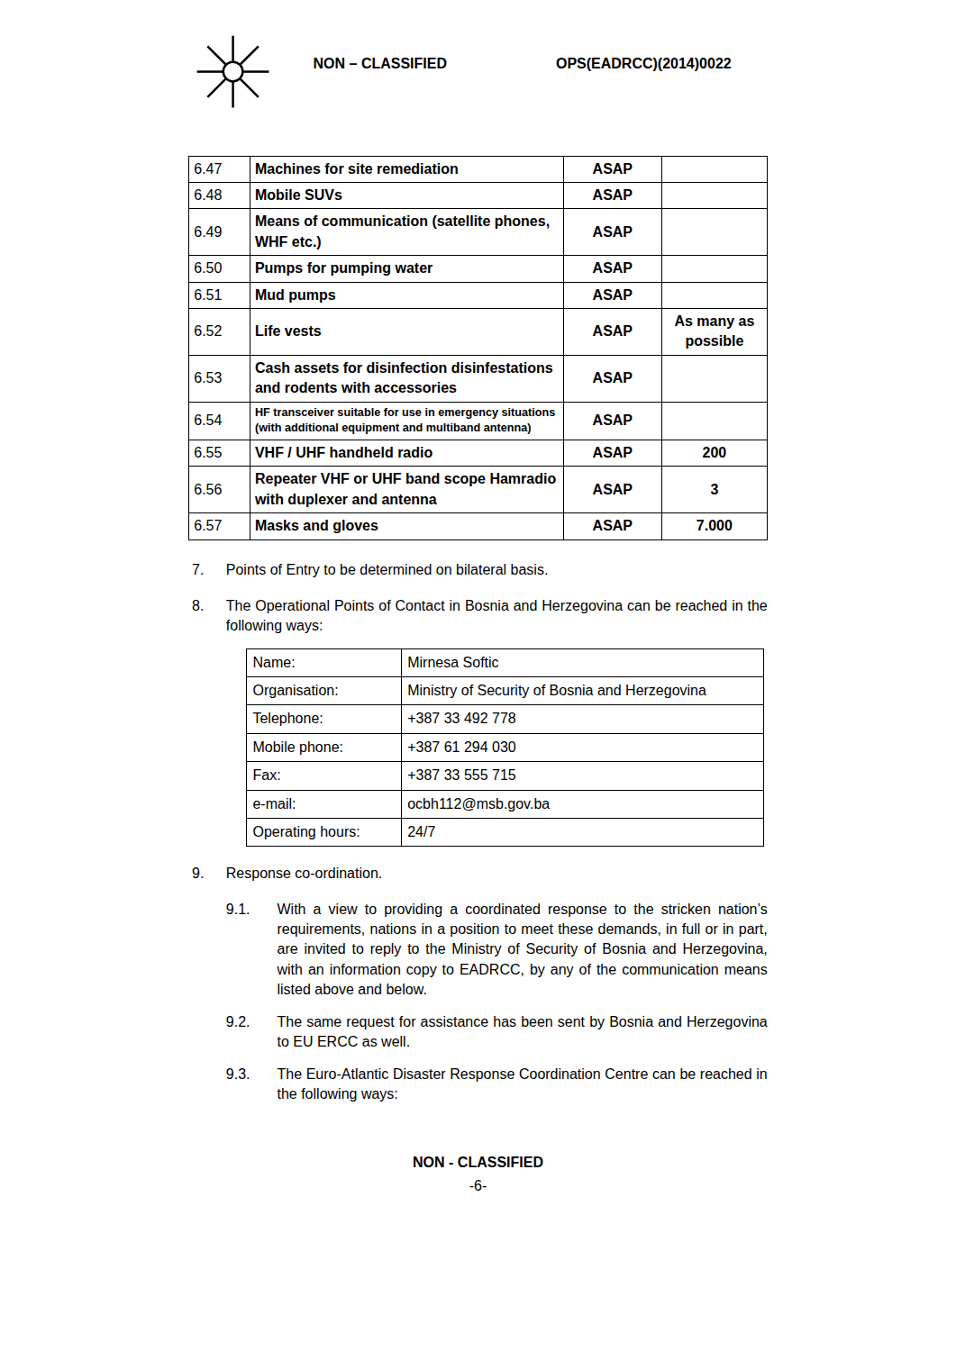NON – CLASSIFIED OPS(EADRCC)(2014)0022
| 6.47 | Machines for site remediation | ASAP | |
| 6.48 | Mobile SUVs | ASAP | |
| 6.49 | Means of communication (satellite phones, WHF etc.) | ASAP | |
| 6.50 | Pumps for pumping water | ASAP | |
| 6.51 | Mud pumps | ASAP | |
| 6.52 | Life vests | ASAP | As many as possible |
| 6.53 | Cash assets for disinfection disinfestations and rodents with accessories | ASAP | |
| 6.54 | HF transceiver suitable for use in emergency situations (with additional equipment and multiband antenna) | ASAP | |
| 6.55 | VHF / UHF handheld radio | ASAP | 200 |
| 6.56 | Repeater VHF or UHF band scope Hamradio with duplexer and antenna | ASAP | 3 |
| 6.57 | Masks and gloves | ASAP | 7.000 |
Points of Entry to be determined on bilateral basis.
The Operational Points of Contact in Bosnia and Herzegovina can be reached in the following ways:
| Name: | Mirnesa Softic |
| Organisation: | Ministry of Security of Bosnia and Herzegovina |
| Telephone: | +387 33 492 778 |
| Mobile phone: | +387 61 294 030 |
| Fax: | +387 33 555 715 |
| e-mail: | ocbh112@msb.gov.ba |
| Operating hours: | 24/7 |
Response co-ordination.
9.1. With a view to providing a coordinated response to the stricken nation’s requirements, nations in a position to meet these demands, in full or in part, are invited to reply to the Ministry of Security of Bosnia and Herzegovina, with an information copy to EADRCC, by any of the communication means listed above and below.
9.2. The same request for assistance has been sent by Bosnia and Herzegovina to EU ERCC as well.
9.3. The Euro-Atlantic Disaster Response Coordination Centre can be reached in the following ways:
NON - CLASSIFIED
-6-